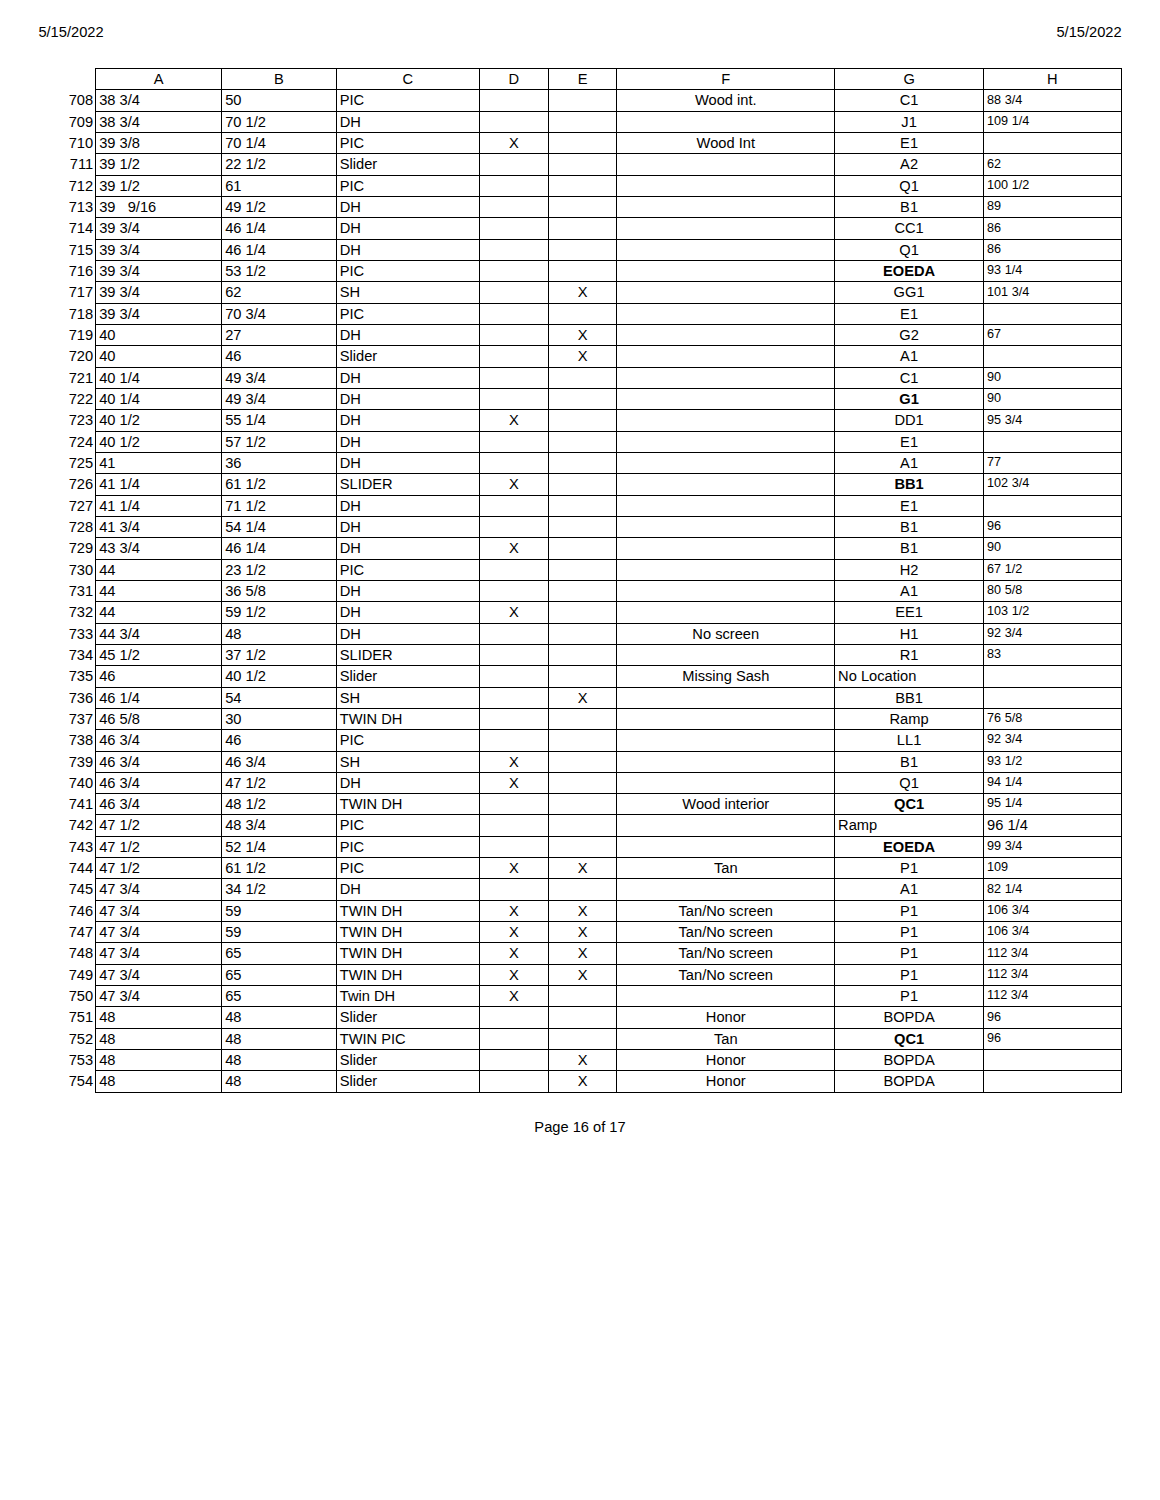5/15/2022 5/15/2022
| | A | B | C | D | E | F | G | H |
| --- | --- | --- | --- | --- | --- | --- | --- | --- |
| 708 | 38 3/4 | 50 | PIC | | | Wood int. | C1 | 88 3/4 |
| 709 | 38 3/4 | 70 1/2 | DH | | | | J1 | 109 1/4 |
| 710 | 39 3/8 | 70 1/4 | PIC | X | | Wood Int | E1 | |
| 711 | 39 1/2 | 22 1/2 | Slider | | | | A2 | 62 |
| 712 | 39 1/2 | 61 | PIC | | | | Q1 | 100 1/2 |
| 713 | 39 9/16 | 49 1/2 | DH | | | | B1 | 89 |
| 714 | 39 3/4 | 46 1/4 | DH | | | | CC1 | 86 |
| 715 | 39 3/4 | 46 1/4 | DH | | | | Q1 | 86 |
| 716 | 39 3/4 | 53 1/2 | PIC | | | | EOEDA | 93 1/4 |
| 717 | 39 3/4 | 62 | SH | | X | | GG1 | 101 3/4 |
| 718 | 39 3/4 | 70 3/4 | PIC | | | | E1 | |
| 719 | 40 | 27 | DH | | X | | G2 | 67 |
| 720 | 40 | 46 | Slider | | X | | A1 | |
| 721 | 40 1/4 | 49 3/4 | DH | | | | C1 | 90 |
| 722 | 40 1/4 | 49 3/4 | DH | | | | G1 | 90 |
| 723 | 40 1/2 | 55 1/4 | DH | X | | | DD1 | 95 3/4 |
| 724 | 40 1/2 | 57 1/2 | DH | | | | E1 | |
| 725 | 41 | 36 | DH | | | | A1 | 77 |
| 726 | 41 1/4 | 61 1/2 | SLIDER | X | | | BB1 | 102 3/4 |
| 727 | 41 1/4 | 71 1/2 | DH | | | | E1 | |
| 728 | 41 3/4 | 54 1/4 | DH | | | | B1 | 96 |
| 729 | 43 3/4 | 46 1/4 | DH | X | | | B1 | 90 |
| 730 | 44 | 23 1/2 | PIC | | | | H2 | 67 1/2 |
| 731 | 44 | 36 5/8 | DH | | | | A1 | 80 5/8 |
| 732 | 44 | 59 1/2 | DH | X | | | EE1 | 103 1/2 |
| 733 | 44 3/4 | 48 | DH | | | No screen | H1 | 92 3/4 |
| 734 | 45 1/2 | 37 1/2 | SLIDER | | | | R1 | 83 |
| 735 | 46 | 40 1/2 | Slider | | | Missing Sash | No Location | |
| 736 | 46 1/4 | 54 | SH | | X | | BB1 | |
| 737 | 46 5/8 | 30 | TWIN DH | | | | Ramp | 76 5/8 |
| 738 | 46 3/4 | 46 | PIC | | | | LL1 | 92 3/4 |
| 739 | 46 3/4 | 46 3/4 | SH | X | | | B1 | 93 1/2 |
| 740 | 46 3/4 | 47 1/2 | DH | X | | | Q1 | 94 1/4 |
| 741 | 46 3/4 | 48 1/2 | TWIN DH | | | Wood interior | QC1 | 95 1/4 |
| 742 | 47 1/2 | 48 3/4 | PIC | | | | Ramp | 96 1/4 |
| 743 | 47 1/2 | 52 1/4 | PIC | | | | EOEDA | 99 3/4 |
| 744 | 47 1/2 | 61 1/2 | PIC | X | X | Tan | P1 | 109 |
| 745 | 47 3/4 | 34 1/2 | DH | | | | A1 | 82 1/4 |
| 746 | 47 3/4 | 59 | TWIN DH | X | X | Tan/No screen | P1 | 106 3/4 |
| 747 | 47 3/4 | 59 | TWIN DH | X | X | Tan/No screen | P1 | 106 3/4 |
| 748 | 47 3/4 | 65 | TWIN DH | X | X | Tan/No screen | P1 | 112 3/4 |
| 749 | 47 3/4 | 65 | TWIN DH | X | X | Tan/No screen | P1 | 112 3/4 |
| 750 | 47 3/4 | 65 | Twin DH | X | | | P1 | 112 3/4 |
| 751 | 48 | 48 | Slider | | | Honor | BOPDA | 96 |
| 752 | 48 | 48 | TWIN PIC | | | Tan | QC1 | 96 |
| 753 | 48 | 48 | Slider | | X | Honor | BOPDA | |
| 754 | 48 | 48 | Slider | | X | Honor | BOPDA | |
Page 16 of 17